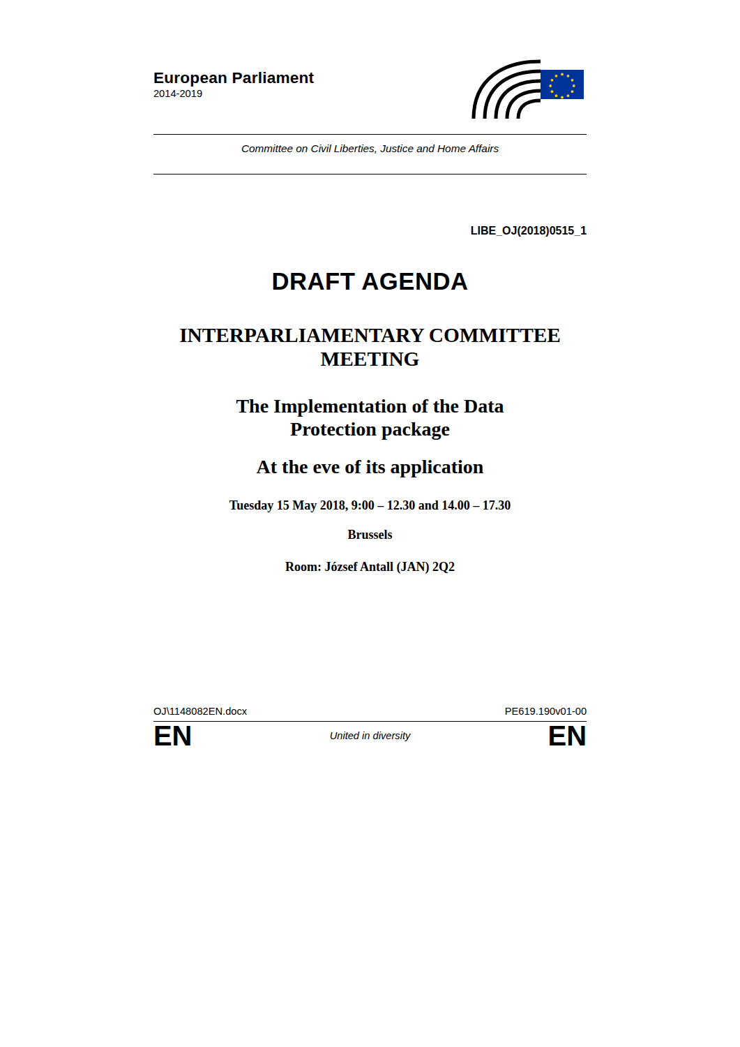European Parliament
2014-2019
Committee on Civil Liberties, Justice and Home Affairs
LIBE_OJ(2018)0515_1
DRAFT AGENDA
INTERPARLIAMENTARY COMMITTEE MEETING
The Implementation of the DataProtection package
At the eve of its application
Tuesday 15 May 2018, 9:00 – 12.30 and 14.00 – 17.30
Brussels
Room: József Antall (JAN) 2Q2
OJ\1148082EN.docx PE619.190v01-00
EN United in diversity EN